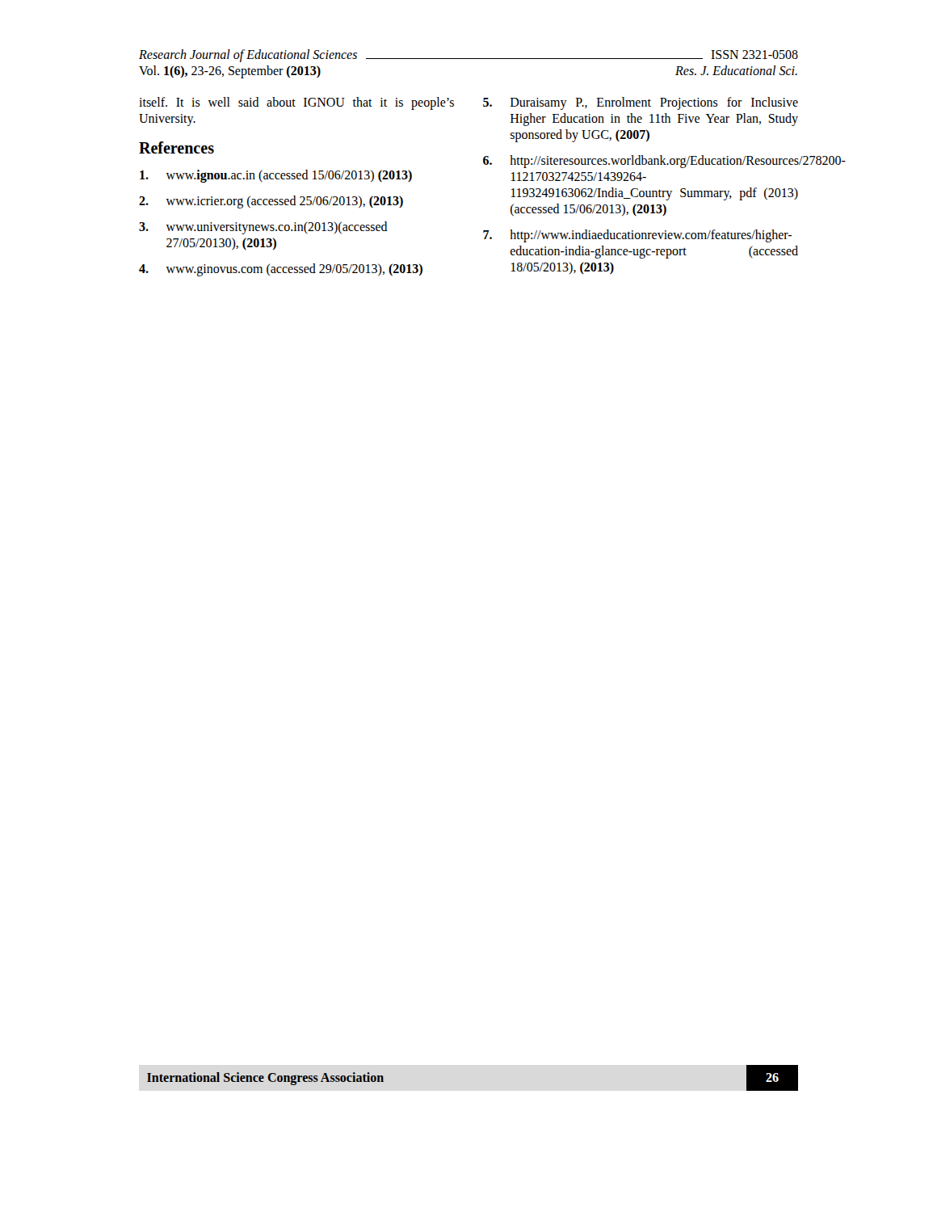Research Journal of Educational Sciences ISSN 2321-0508
Vol. 1(6), 23-26, September (2013) Res. J. Educational Sci.
itself. It is well said about IGNOU that it is people’s University.
References
www.ignou.ac.in (accessed 15/06/2013) (2013)
www.icrier.org (accessed 25/06/2013), (2013)
www.universitynews.co.in(2013)(accessed 27/05/20130), (2013)
www.ginovus.com (accessed 29/05/2013), (2013)
Duraisamy P., Enrolment Projections for Inclusive Higher Education in the 11th Five Year Plan, Study sponsored by UGC, (2007)
http://siteresources.worldbank.org/Education/Resources/278200-1121703274255/1439264-1193249163062/India_Country Summary, pdf (2013) (accessed 15/06/2013), (2013)
http://www.indiaeducationreview.com/features/higher-education-india-glance-ugc-report (accessed 18/05/2013), (2013)
International Science Congress Association
26